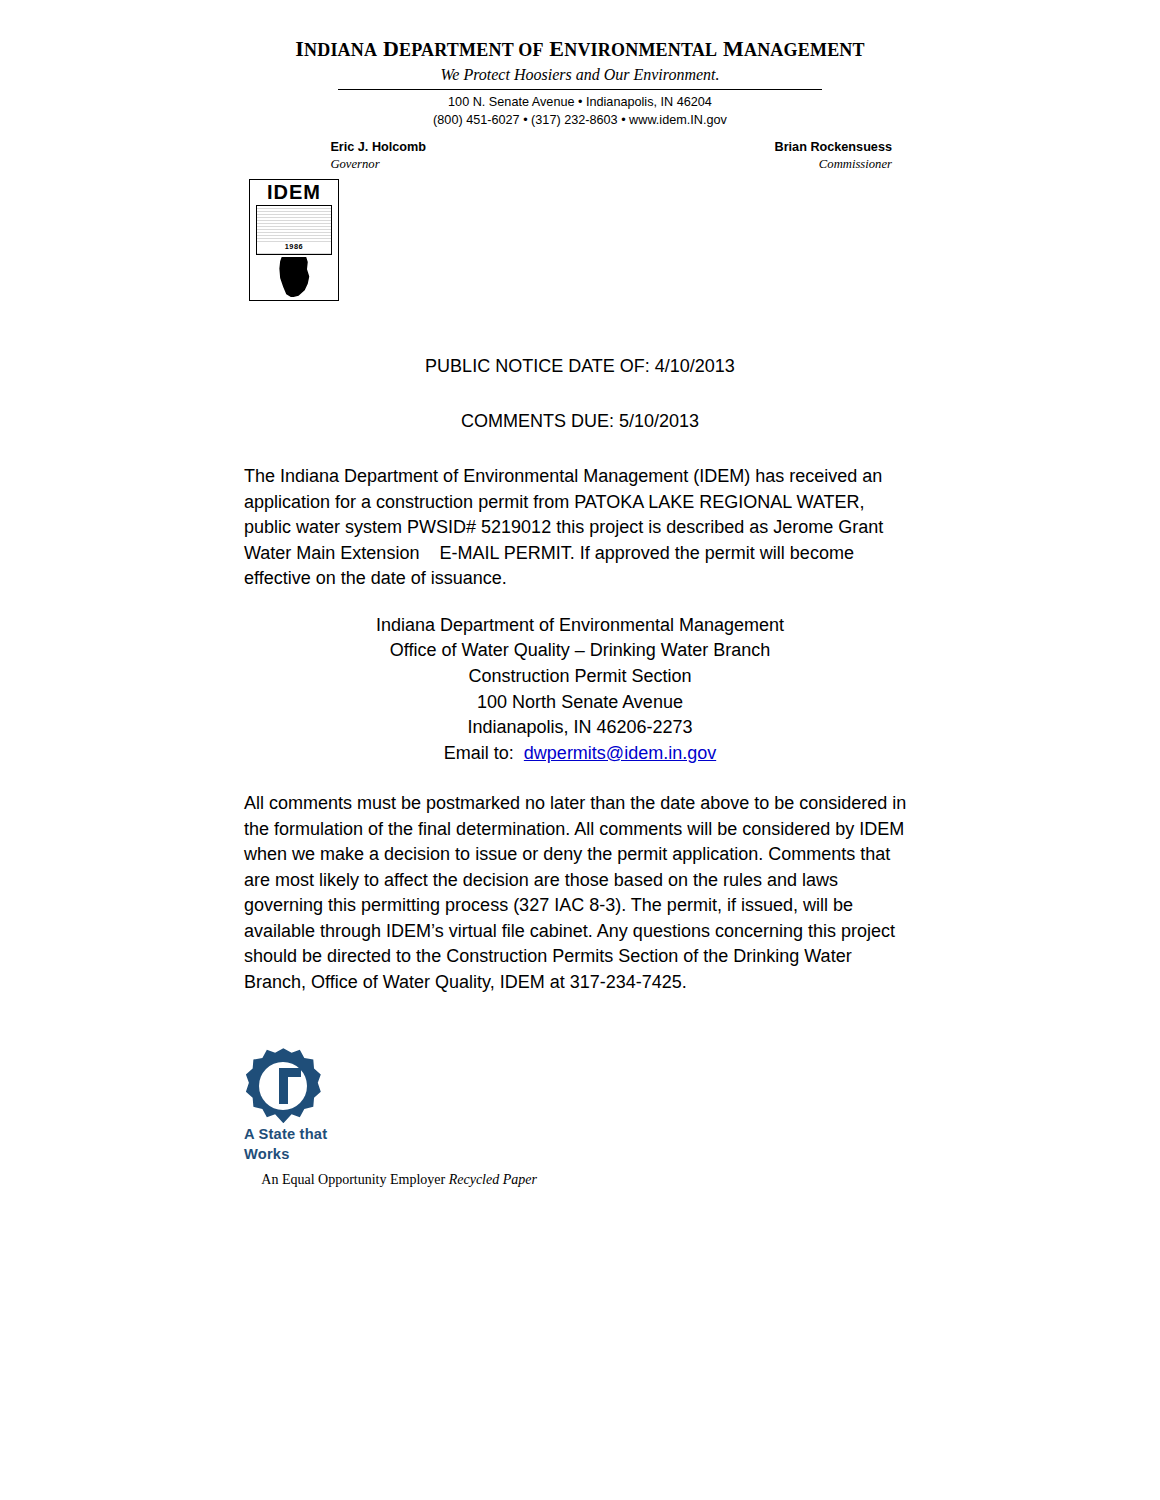INDIANA DEPARTMENT OF ENVIRONMENTAL MANAGEMENT
We Protect Hoosiers and Our Environment.
100 N. Senate Avenue • Indianapolis, IN 46204
(800) 451-6027 • (317) 232-8603 • www.idem.IN.gov
| Eric J. Holcomb Governor | Brian Rockensuess Commissioner |
IDEM
1986
PUBLIC NOTICE DATE OF: 4/10/2013
COMMENTS DUE: 5/10/2013
The Indiana Department of Environmental Management (IDEM) has received an application for a construction permit from PATOKA LAKE REGIONAL WATER, public water system PWSID# 5219012 this project is described as Jerome Grant Water Main Extension E-MAIL PERMIT. If approved the permit will become effective on the date of issuance.
Indiana Department of Environmental Management
Office of Water Quality – Drinking Water Branch
Construction Permit Section
100 North Senate Avenue
Indianapolis, IN 46206-2273
Email to: dwpermits@idem.in.gov
All comments must be postmarked no later than the date above to be considered in the formulation of the final determination. All comments will be considered by IDEM when we make a decision to issue or deny the permit application. Comments that are most likely to affect the decision are those based on the rules and laws governing this permitting process (327 IAC 8-3). The permit, if issued, will be available through IDEM’s virtual file cabinet. Any questions concerning this project should be directed to the Construction Permits Section of the Drinking Water Branch, Office of Water Quality, IDEM at 317-234-7425.
A State that Works
An Equal Opportunity Employer Recycled Paper